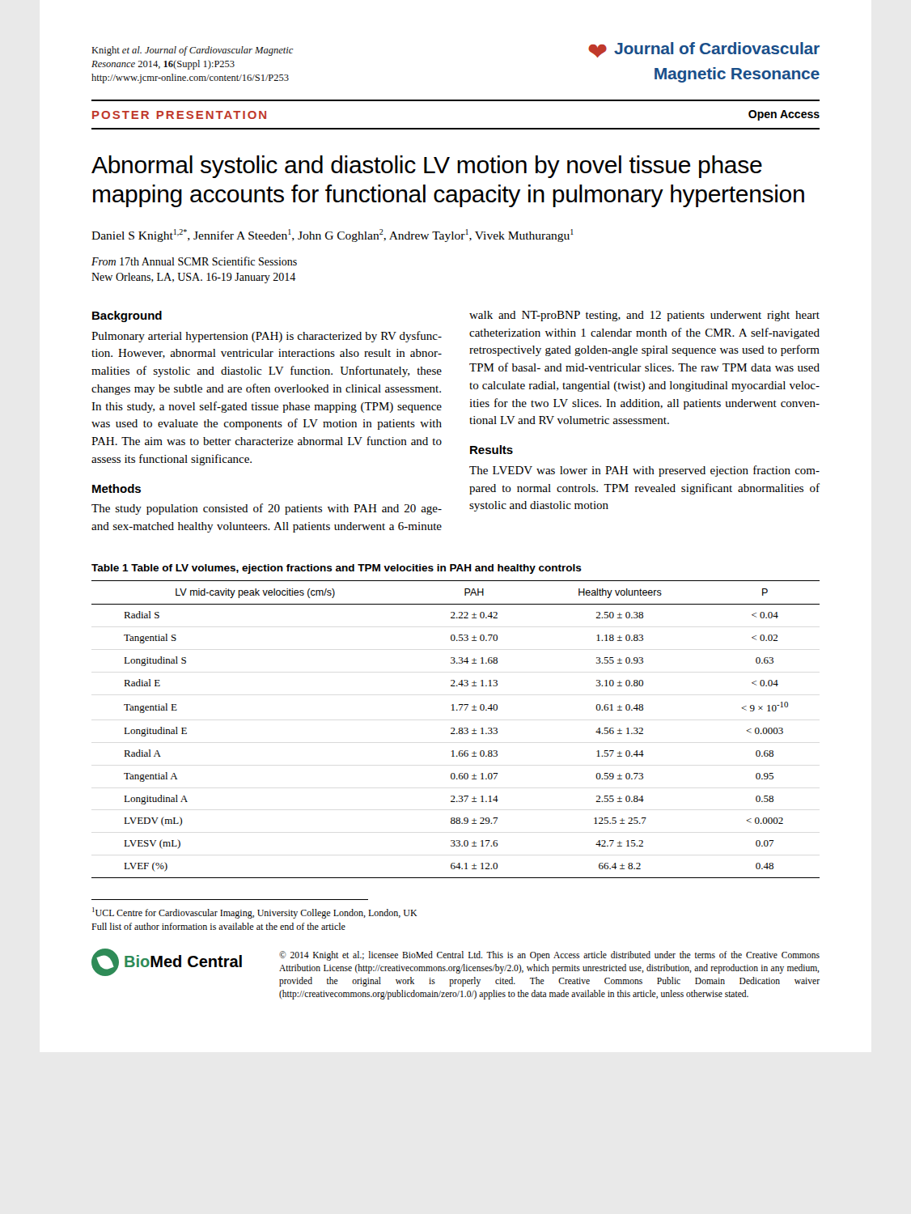Knight et al. Journal of Cardiovascular Magnetic
Resonance 2014, 16(Suppl 1):P253
http://www.jcmr-online.com/content/16/S1/P253
❤Journal of CardiovascularMagnetic Resonance
POSTER PRESENTATION
Open Access
Abnormal systolic and diastolic LV motion by novel tissue phase mapping accounts for functional capacity in pulmonary hypertension
Daniel S Knight1,2*, Jennifer A Steeden1, John G Coghlan2, Andrew Taylor1, Vivek Muthurangu1
From 17th Annual SCMR Scientific Sessions
New Orleans, LA, USA. 16-19 January 2014
Background
Pulmonary arterial hypertension (PAH) is characterized by RV dysfunction. However, abnormal ventricular interactions also result in abnormalities of systolic and diastolic LV function. Unfortunately, these changes may be subtle and are often overlooked in clinical assessment. In this study, a novel self-gated tissue phase mapping (TPM) sequence was used to evaluate the components of LV motion in patients with PAH. The aim was to better characterize abnormal LV function and to assess its functional significance.
Methods
The study population consisted of 20 patients with PAH and 20 age- and sex-matched healthy volunteers. All patients underwent a 6-minute walk and NT-proBNP testing, and 12 patients underwent right heart catheterization within 1 calendar month of the CMR. A self-navigated retrospectively gated golden-angle spiral sequence was used to perform TPM of basal- and mid-ventricular slices. The raw TPM data was used to calculate radial, tangential (twist) and longitudinal myocardial velocities for the two LV slices. In addition, all patients underwent conventional LV and RV volumetric assessment.
Results
The LVEDV was lower in PAH with preserved ejection fraction compared to normal controls. TPM revealed significant abnormalities of systolic and diastolic motion
Table 1 Table of LV volumes, ejection fractions and TPM velocities in PAH and healthy controls
| LV mid-cavity peak velocities (cm/s) | PAH | Healthy volunteers | P |
| --- | --- | --- | --- |
| Radial S | 2.22 ± 0.42 | 2.50 ± 0.38 | < 0.04 |
| Tangential S | 0.53 ± 0.70 | 1.18 ± 0.83 | < 0.02 |
| Longitudinal S | 3.34 ± 1.68 | 3.55 ± 0.93 | 0.63 |
| Radial E | 2.43 ± 1.13 | 3.10 ± 0.80 | < 0.04 |
| Tangential E | 1.77 ± 0.40 | 0.61 ± 0.48 | < 9 × 10 -10 |
| Longitudinal E | 2.83 ± 1.33 | 4.56 ± 1.32 | < 0.0003 |
| Radial A | 1.66 ± 0.83 | 1.57 ± 0.44 | 0.68 |
| Tangential A | 0.60 ± 1.07 | 0.59 ± 0.73 | 0.95 |
| Longitudinal A | 2.37 ± 1.14 | 2.55 ± 0.84 | 0.58 |
| LVEDV (mL) | 88.9 ± 29.7 | 125.5 ± 25.7 | < 0.0002 |
| LVESV (mL) | 33.0 ± 17.6 | 42.7 ± 15.2 | 0.07 |
| LVEF (%) | 64.1 ± 12.0 | 66.4 ± 8.2 | 0.48 |
1UCL Centre for Cardiovascular Imaging, University College London, London, UK
Full list of author information is available at the end of the article
Bio Med Central
© 2014 Knight et al.; licensee BioMed Central Ltd. This is an Open Access article distributed under the terms of the Creative Commons Attribution License (http://creativecommons.org/licenses/by/2.0), which permits unrestricted use, distribution, and reproduction in any medium, provided the original work is properly cited. The Creative Commons Public Domain Dedication waiver (http://creativecommons.org/publicdomain/zero/1.0/) applies to the data made available in this article, unless otherwise stated.